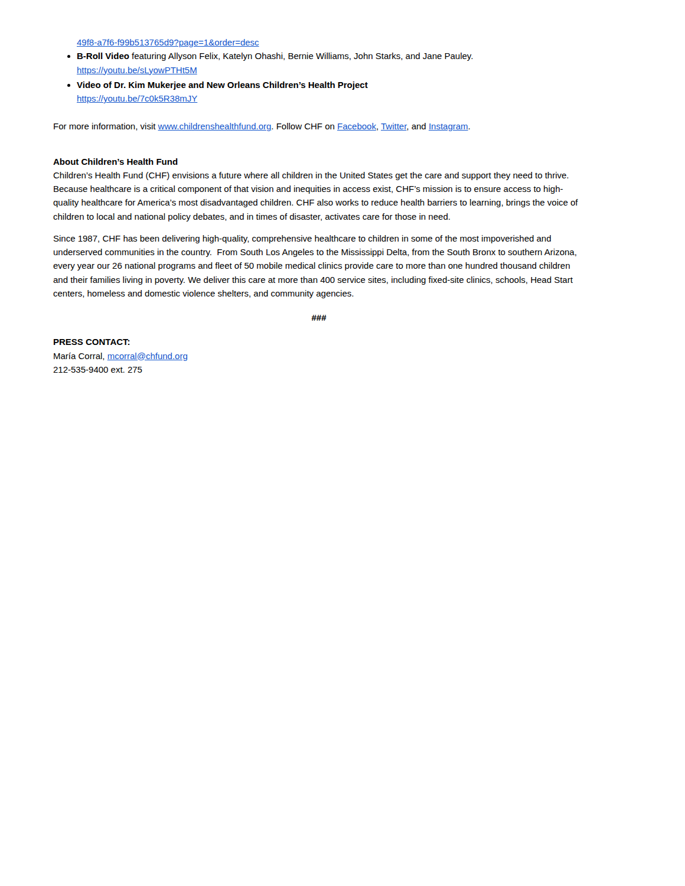49f8-a7f6-f99b513765d9?page=1&order=desc
B-Roll Video featuring Allyson Felix, Katelyn Ohashi, Bernie Williams, John Starks, and Jane Pauley.
https://youtu.be/sLyowPTHt5M
Video of Dr. Kim Mukerjee and New Orleans Children’s Health Project
https://youtu.be/7c0k5R38mJY
For more information, visit www.childrenshealthfund.org. Follow CHF on Facebook, Twitter, and Instagram.
About Children’s Health Fund
Children’s Health Fund (CHF) envisions a future where all children in the United States get the care and support they need to thrive. Because healthcare is a critical component of that vision and inequities in access exist, CHF’s mission is to ensure access to high-quality healthcare for America’s most disadvantaged children. CHF also works to reduce health barriers to learning, brings the voice of children to local and national policy debates, and in times of disaster, activates care for those in need.
Since 1987, CHF has been delivering high-quality, comprehensive healthcare to children in some of the most impoverished and underserved communities in the country. From South Los Angeles to the Mississippi Delta, from the South Bronx to southern Arizona, every year our 26 national programs and fleet of 50 mobile medical clinics provide care to more than one hundred thousand children and their families living in poverty. We deliver this care at more than 400 service sites, including fixed-site clinics, schools, Head Start centers, homeless and domestic violence shelters, and community agencies.
###
PRESS CONTACT:
María Corral, mcorral@chfund.org
212-535-9400 ext. 275